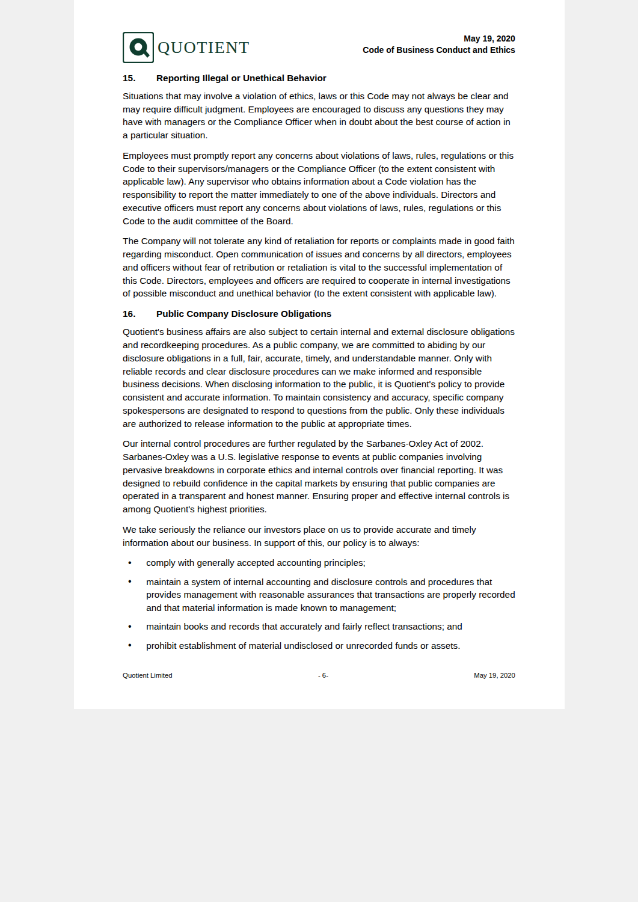QUOTIENT
May 19, 2020
Code of Business Conduct and Ethics
15. Reporting Illegal or Unethical Behavior
Situations that may involve a violation of ethics, laws or this Code may not always be clear and may require difficult judgment. Employees are encouraged to discuss any questions they may have with managers or the Compliance Officer when in doubt about the best course of action in a particular situation.
Employees must promptly report any concerns about violations of laws, rules, regulations or this Code to their supervisors/managers or the Compliance Officer (to the extent consistent with applicable law). Any supervisor who obtains information about a Code violation has the responsibility to report the matter immediately to one of the above individuals. Directors and executive officers must report any concerns about violations of laws, rules, regulations or this Code to the audit committee of the Board.
The Company will not tolerate any kind of retaliation for reports or complaints made in good faith regarding misconduct. Open communication of issues and concerns by all directors, employees and officers without fear of retribution or retaliation is vital to the successful implementation of this Code. Directors, employees and officers are required to cooperate in internal investigations of possible misconduct and unethical behavior (to the extent consistent with applicable law).
16. Public Company Disclosure Obligations
Quotient's business affairs are also subject to certain internal and external disclosure obligations and recordkeeping procedures. As a public company, we are committed to abiding by our disclosure obligations in a full, fair, accurate, timely, and understandable manner. Only with reliable records and clear disclosure procedures can we make informed and responsible business decisions. When disclosing information to the public, it is Quotient's policy to provide consistent and accurate information. To maintain consistency and accuracy, specific company spokespersons are designated to respond to questions from the public. Only these individuals are authorized to release information to the public at appropriate times.
Our internal control procedures are further regulated by the Sarbanes-Oxley Act of 2002. Sarbanes-Oxley was a U.S. legislative response to events at public companies involving pervasive breakdowns in corporate ethics and internal controls over financial reporting. It was designed to rebuild confidence in the capital markets by ensuring that public companies are operated in a transparent and honest manner. Ensuring proper and effective internal controls is among Quotient's highest priorities.
We take seriously the reliance our investors place on us to provide accurate and timely information about our business. In support of this, our policy is to always:
comply with generally accepted accounting principles;
maintain a system of internal accounting and disclosure controls and procedures that provides management with reasonable assurances that transactions are properly recorded and that material information is made known to management;
maintain books and records that accurately and fairly reflect transactions; and
prohibit establishment of material undisclosed or unrecorded funds or assets.
Quotient Limited
- 6-
May 19, 2020